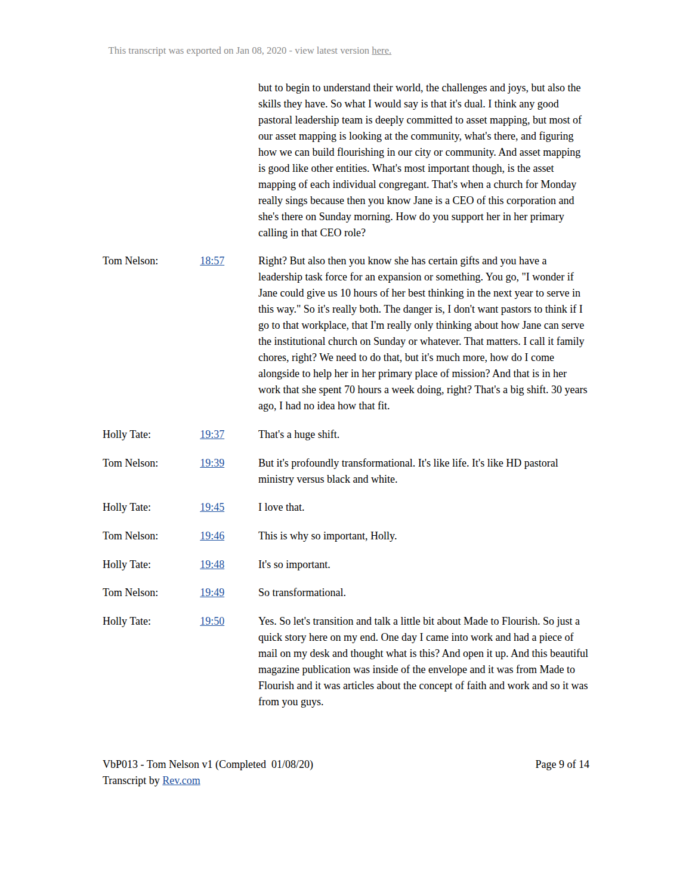This transcript was exported on Jan 08, 2020 - view latest version here.
| | | but to begin to understand their world, the challenges and joys, but also the skills they have. So what I would say is that it's dual. I think any good pastoral leadership team is deeply committed to asset mapping, but most of our asset mapping is looking at the community, what's there, and figuring how we can build flourishing in our city or community. And asset mapping is good like other entities. What's most important though, is the asset mapping of each individual congregant. That's when a church for Monday really sings because then you know Jane is a CEO of this corporation and she's there on Sunday morning. How do you support her in her primary calling in that CEO role? |
| Tom Nelson: | 18:57 | Right? But also then you know she has certain gifts and you have a leadership task force for an expansion or something. You go, "I wonder if Jane could give us 10 hours of her best thinking in the next year to serve in this way." So it's really both. The danger is, I don't want pastors to think if I go to that workplace, that I'm really only thinking about how Jane can serve the institutional church on Sunday or whatever. That matters. I call it family chores, right? We need to do that, but it's much more, how do I come alongside to help her in her primary place of mission? And that is in her work that she spent 70 hours a week doing, right? That's a big shift. 30 years ago, I had no idea how that fit. |
| Holly Tate: | 19:37 | That's a huge shift. |
| Tom Nelson: | 19:39 | But it's profoundly transformational. It's like life. It's like HD pastoral ministry versus black and white. |
| Holly Tate: | 19:45 | I love that. |
| Tom Nelson: | 19:46 | This is why so important, Holly. |
| Holly Tate: | 19:48 | It's so important. |
| Tom Nelson: | 19:49 | So transformational. |
| Holly Tate: | 19:50 | Yes. So let's transition and talk a little bit about Made to Flourish. So just a quick story here on my end. One day I came into work and had a piece of mail on my desk and thought what is this? And open it up. And this beautiful magazine publication was inside of the envelope and it was from Made to Flourish and it was articles about the concept of faith and work and so it was from you guys. |
VbP013 - Tom Nelson v1 (Completed 01/08/20)
Transcript by Rev.com
Page 9 of 14